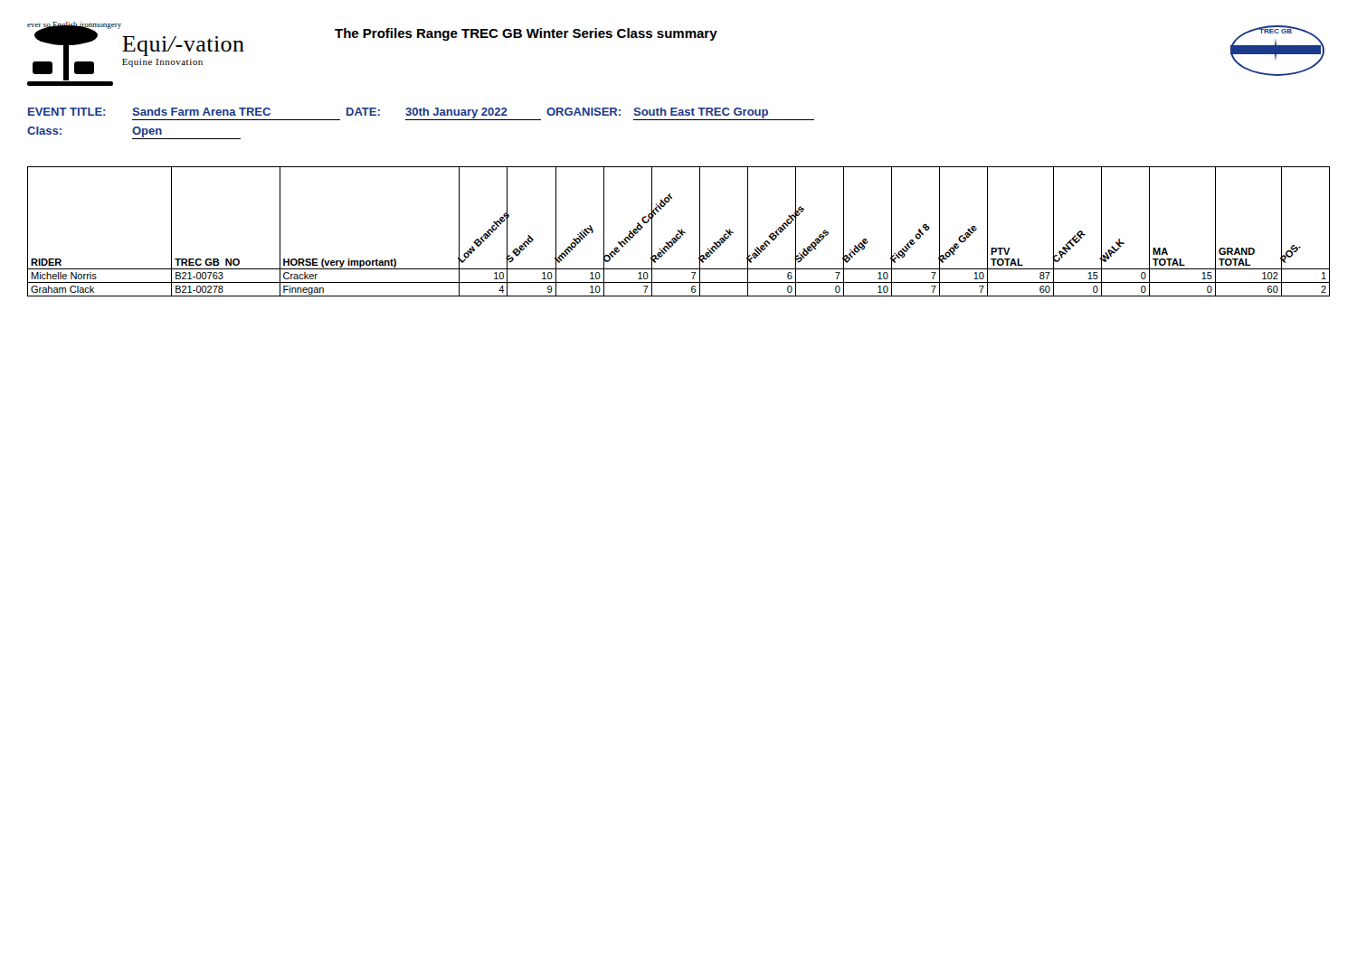ever so English ironmongery
Equi/-vation
Equine Innovation
The Profiles Range TREC GB Winter Series Class summary
TREC GB
EVENT TITLE: Sands Farm Arena TREC DATE: 30th January 2022 ORGANISER: South East TREC Group
Class: Open
| RIDER | TREC GB NO | HORSE (very important) | Low Branches | S Bend | Immobility | One hnded Corridor | Reinback | Reinback | Fallen Branches | Sidepass | Bridge | Figure of 8 | Rope Gate | PTV TOTAL | CANTER | WALK | MA TOTAL | GRAND TOTAL | POS. |
| --- | --- | --- | --- | --- | --- | --- | --- | --- | --- | --- | --- | --- | --- | --- | --- | --- | --- | --- | --- |
| Michelle Norris | B21-00763 | Cracker | 10 | 10 | 10 | 10 | 7 | | 6 | 7 | 10 | 7 | 10 | 87 | 15 | 0 | 15 | 102 | 1 |
| Graham Clack | B21-00278 | Finnegan | 4 | 9 | 10 | 7 | 6 | | 0 | 0 | 10 | 7 | 7 | 60 | 0 | 0 | 0 | 60 | 2 |